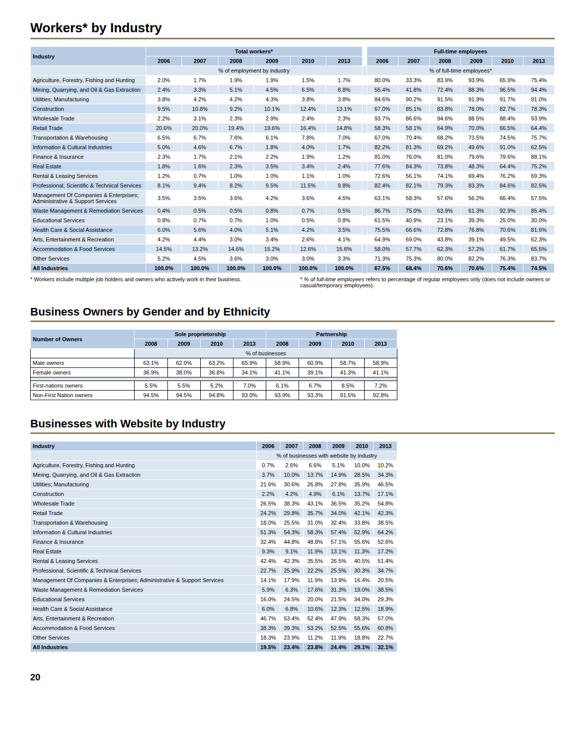Workers* by Industry
| Industry | Total workers* | | Full-time employees |
| --- | --- | --- | --- |
| 2006 | 2007 | 2008 | 2009 | 2010 | 2013 | 2006 | 2007 | 2008 | 2009 | 2010 | 2013 |
| | % of employment by industry | | % of full-time employees* |
| Agriculture, Forestry, Fishing and Hunting | 2.0% | 1.7% | 1.9% | 1.9% | 1.5% | 1.7% | | 80.0% | 33.3% | 83.9% | 93.9% | 65.9% | 75.4% |
| Mining, Quarrying, and Oil & Gas Extraction | 2.4% | 3.3% | 5.1% | 4.5% | 6.5% | 8.8% | | 55.4% | 41.8% | 72.4% | 88.3% | 96.5% | 94.4% |
| Utilities; Manufacturing | 3.8% | 4.2% | 4.2% | 4.3% | 3.8% | 3.8% | | 84.6% | 90.2% | 91.5% | 91.9% | 91.7% | 91.0% |
| Construction | 9.5% | 10.8% | 9.2% | 10.1% | 12.4% | 13.1% | | 67.0% | 85.1% | 83.8% | 78.0% | 82.7% | 78.3% |
| Wholesale Trade | 2.2% | 3.1% | 2.3% | 2.9% | 2.4% | 2.3% | | 93.7% | 86.6% | 94.6% | 88.5% | 88.4% | 93.9% |
| Retail Trade | 20.6% | 20.0% | 19.4% | 19.6% | 16.4% | 14.8% | | 58.3% | 58.1% | 64.9% | 70.0% | 66.5% | 64.4% |
| Transportation & Warehousing | 6.5% | 6.7% | 7.6% | 6.1% | 7.8% | 7.0% | | 67.0% | 70.4% | 68.2% | 73.5% | 74.5% | 75.7% |
| Information & Cultural Industries | 5.0% | 4.6% | 6.7% | 1.8% | 4.0% | 1.7% | | 82.2% | 81.3% | 69.2% | 49.6% | 91.0% | 62.5% |
| Finance & Insurance | 2.3% | 1.7% | 2.1% | 2.2% | 1.9% | 1.2% | | 81.0% | 76.0% | 81.0% | 79.6% | 79.6% | 88.1% |
| Real Estate | 1.8% | 1.6% | 2.3% | 3.5% | 3.4% | 2.4% | | 77.6% | 84.3% | 73.8% | 48.3% | 64.4% | 75.2% |
| Rental & Leasing Services | 1.2% | 0.7% | 1.0% | 1.0% | 1.1% | 1.0% | | 72.6% | 56.1% | 74.1% | 69.4% | 76.2% | 69.3% |
| Professional, Scientific & Technical Services | 8.1% | 9.4% | 8.2% | 9.5% | 11.5% | 9.8% | | 82.4% | 82.1% | 79.3% | 83.3% | 84.6% | 82.5% |
| Management Of Companies & Enterprises; Administrative & Support Services | 3.5% | 3.5% | 3.6% | 4.2% | 3.6% | 4.5% | | 63.1% | 58.3% | 57.6% | 56.2% | 66.4% | 57.5% |
| Waste Management & Remediation Services | 0.4% | 0.5% | 0.5% | 0.8% | 0.7% | 0.5% | | 86.7% | 75.0% | 63.9% | 61.3% | 92.9% | 85.4% |
| Educational Services | 0.8% | 0.7% | 0.7% | 1.0% | 0.5% | 0.8% | | 61.5% | 40.9% | 23.1% | 39.3% | 25.0% | 30.0% |
| Health Care & Social Assistance | 6.0% | 5.6% | 4.0% | 5.1% | 4.2% | 3.5% | | 75.5% | 66.6% | 72.8% | 76.8% | 70.6% | 81.6% |
| Arts, Entertainment & Recreation | 4.2% | 4.4% | 3.0% | 3.4% | 2.6% | 4.1% | | 64.9% | 69.0% | 43.8% | 39.1% | 49.5% | 62.3% |
| Accommodation & Food Services | 14.5% | 13.2% | 14.6% | 15.2% | 12.6% | 15.6% | | 58.0% | 57.7% | 62.3% | 57.2% | 61.7% | 65.5% |
| Other Services | 5.2% | 4.5% | 3.6% | 3.0% | 3.0% | 3.3% | | 71.3% | 75.3% | 80.0% | 82.2% | 76.3% | 83.7% |
| All Industries | 100.0% | 100.0% | 100.0% | 100.0% | 100.0% | 100.0% | | 67.5% | 68.4% | 70.6% | 70.6% | 75.4% | 74.5% |
* Workers include multiple job holders and owners who actively work in their business.
* % of full-time employees refers to percentage of regular employees only (does not include owners or casual/temporary employees).
Business Owners by Gender and by Ethnicity
| Number of Owners | Sole proprietorship | Partnership |
| --- | --- | --- |
| 2008 | 2009 | 2010 | 2013 | 2008 | 2009 | 2010 | 2013 |
| | % of businesses |
| Male owners | 63.1% | 62.0% | 63.2% | 65.9% | 58.9% | 60.9% | 58.7% | 58.9% |
| Female owners | 36.9% | 38.0% | 36.8% | 34.1% | 41.1% | 39.1% | 41.3% | 41.1% |
| First-nations owners | 5.5% | 5.5% | 5.2% | 7.0% | 6.1% | 6.7% | 8.5% | 7.2% |
| Non-First Nation owners | 94.5% | 94.5% | 94.8% | 93.0% | 93.9% | 93.3% | 91.5% | 92.8% |
Businesses with Website by Industry
| Industry | 2006 | 2007 | 2008 | 2009 | 2010 | 2013 |
| --- | --- | --- | --- | --- | --- | --- |
| | % of businesses with website by industry |
| Agriculture, Forestry, Fishing and Hunting | 0.7% | 2.6% | 6.6% | 5.1% | 10.0% | 10.2% |
| Mining, Quarrying, and Oil & Gas Extraction | 3.7% | 10.0% | 13.7% | 14.9% | 28.5% | 34.3% |
| Utilities; Manufacturing | 21.6% | 30.6% | 26.8% | 27.8% | 35.9% | 46.5% |
| Construction | 2.2% | 4.2% | 4.9% | 6.1% | 13.7% | 17.1% |
| Wholesale Trade | 26.5% | 38.3% | 43.1% | 36.5% | 35.2% | 54.8% |
| Retail Trade | 24.2% | 29.8% | 35.7% | 34.0% | 42.1% | 42.3% |
| Transportation & Warehousing | 18.0% | 25.5% | 31.0% | 32.4% | 33.8% | 38.5% |
| Information & Cultural Industries | 51.3% | 54.3% | 58.3% | 57.4% | 52.9% | 64.2% |
| Finance & Insurance | 32.4% | 44.8% | 48.8% | 57.1% | 55.6% | 52.6% |
| Real Estate | 9.3% | 9.1% | 11.9% | 13.1% | 11.3% | 17.2% |
| Rental & Leasing Services | 42.4% | 42.3% | 35.5% | 26.5% | 40.5% | 51.4% |
| Professional, Scientific & Technical Services | 22.7% | 25.9% | 22.2% | 25.5% | 30.3% | 34.7% |
| Management Of Companies & Enterprises; Administrative & Support Services | 14.1% | 17.9% | 11.9% | 13.9% | 16.4% | 20.5% |
| Waste Management & Remediation Services | 5.9% | 6.3% | 17.6% | 31.3% | 19.0% | 38.5% |
| Educational Services | 16.0% | 24.5% | 20.0% | 21.5% | 34.0% | 29.3% |
| Health Care & Social Assistance | 6.0% | 6.8% | 10.6% | 12.3% | 12.5% | 18.9% |
| Arts, Entertainment & Recreation | 46.7% | 53.4% | 52.4% | 47.9% | 58.3% | 57.0% |
| Accommodation & Food Services | 38.3% | 39.3% | 53.2% | 52.5% | 55.6% | 60.8% |
| Other Services | 18.3% | 23.9% | 11.2% | 11.9% | 18.8% | 22.7% |
| All Industries | 19.5% | 23.4% | 23.8% | 24.4% | 29.1% | 32.1% |
20